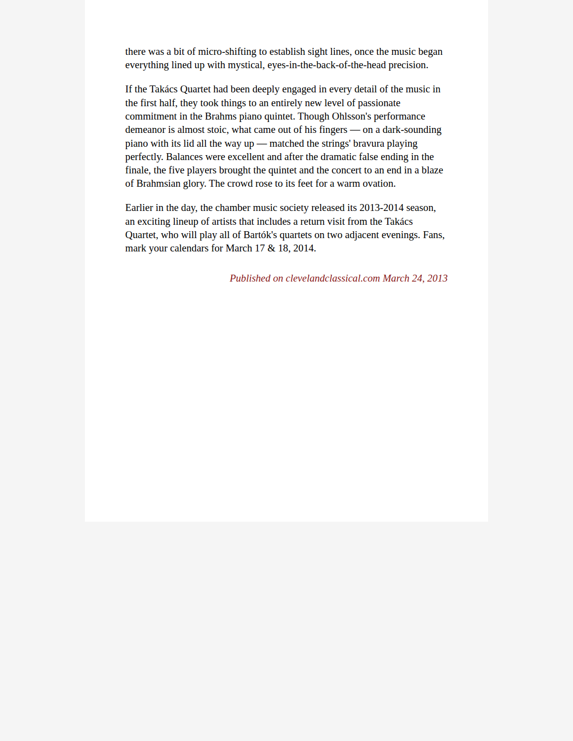there was a bit of micro-shifting to establish sight lines, once the music began everything lined up with mystical, eyes-in-the-back-of-the-head precision.
If the Takács Quartet had been deeply engaged in every detail of the music in the first half, they took things to an entirely new level of passionate commitment in the Brahms piano quintet. Though Ohlsson's performance demeanor is almost stoic, what came out of his fingers — on a dark-sounding piano with its lid all the way up — matched the strings' bravura playing perfectly. Balances were excellent and after the dramatic false ending in the finale, the five players brought the quintet and the concert to an end in a blaze of Brahmsian glory. The crowd rose to its feet for a warm ovation.
Earlier in the day, the chamber music society released its 2013-2014 season, an exciting lineup of artists that includes a return visit from the Takács Quartet, who will play all of Bartók's quartets on two adjacent evenings. Fans, mark your calendars for March 17 & 18, 2014.
Published on clevelandclassical.com March 24, 2013